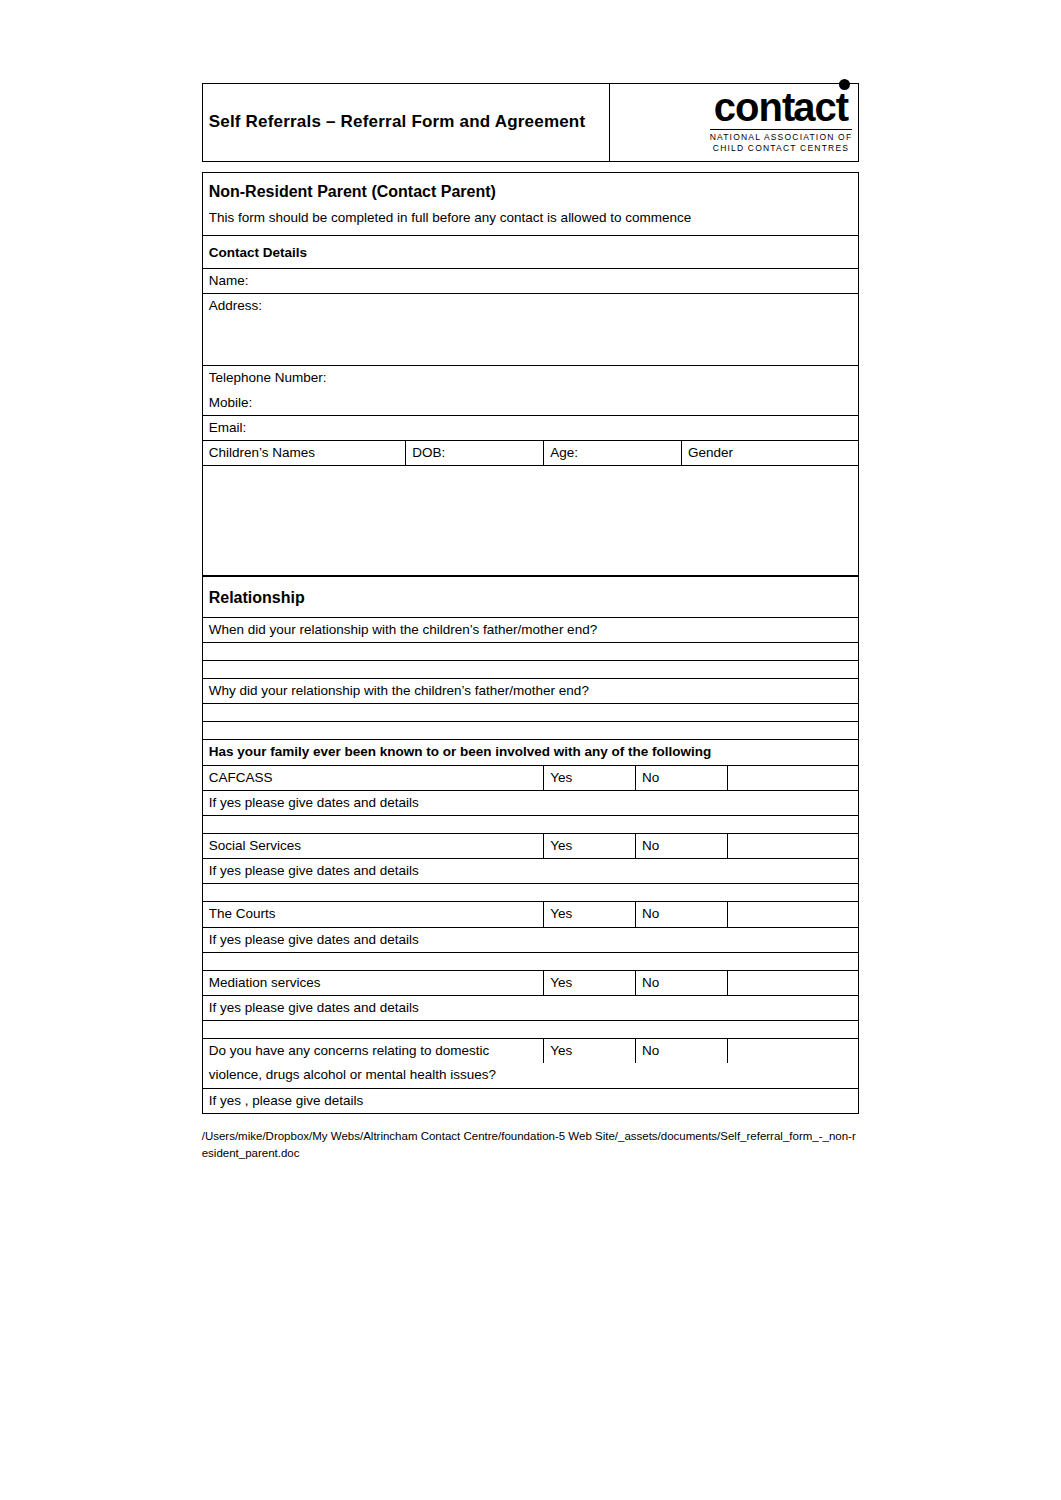| Self Referrals – Referral Form and Agreement | con t ac t NATIONAL ASSOCIATION OF CHILD CONTACT CENTRES |
| Non-Resident Parent (Contact Parent) |
| This form should be completed in full before any contact is allowed to commence |
| Contact Details |
| Name: |
| Address: |
| Telephone Number: |
| Mobile: |
| Email: |
| Children’s Names | DOB: | Age: | Gender |
| Relationship |
| When did your relationship with the children’s father/mother end? |
| Why did your relationship with the children’s father/mother end? |
| Has your family ever been known to or been involved with any of the following |
| CAFCASS | Yes | No | |
| If yes please give dates and details |
| Social Services | Yes | No | |
| If yes please give dates and details |
| The Courts | Yes | No | |
| If yes please give dates and details |
| Mediation services | Yes | No | |
| If yes please give dates and details |
| Do you have any concerns relating to domestic | Yes | No | |
| violence, drugs alcohol or mental health issues? |
| If yes , please give details |
/Users/mike/Dropbox/My Webs/Altrincham Contact Centre/foundation-5 Web Site/_assets/documents/Self_referral_form_-_non-resident_parent.doc